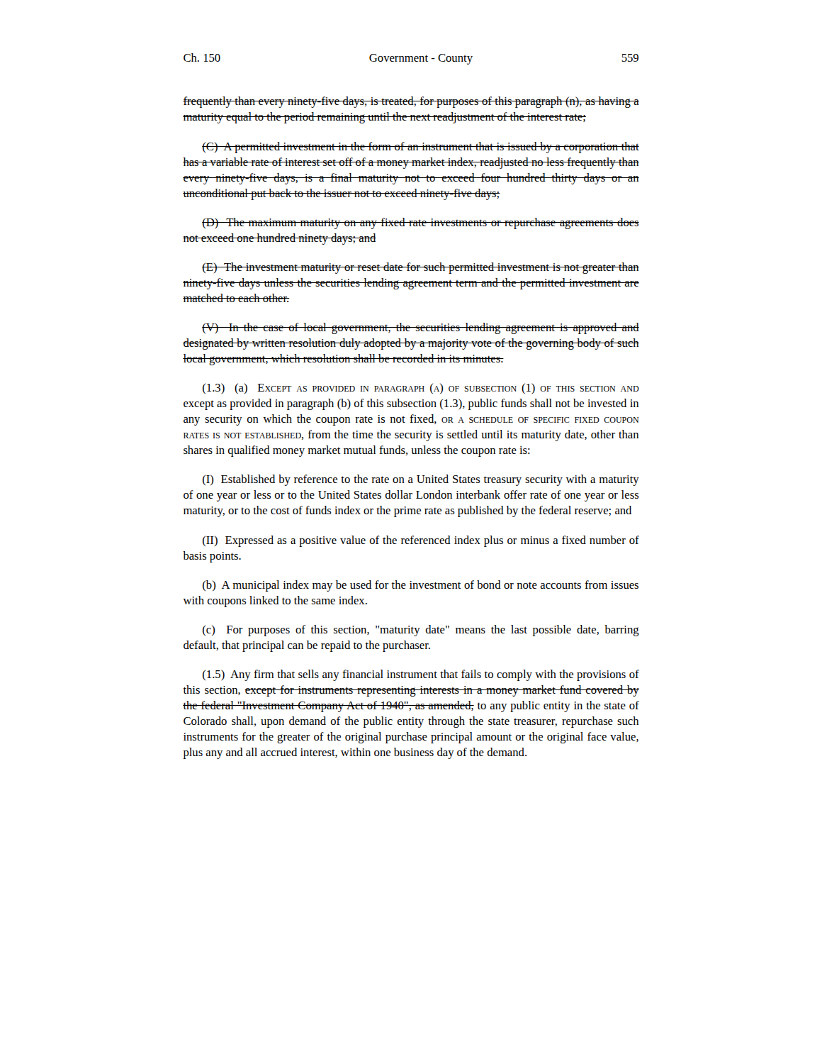Ch. 150
Government - County
559
frequently than every ninety-five days, is treated, for purposes of this paragraph (n), as having a maturity equal to the period remaining until the next readjustment of the interest rate;
(C) A permitted investment in the form of an instrument that is issued by a corporation that has a variable rate of interest set off of a money market index, readjusted no less frequently than every ninety-five days, is a final maturity not to exceed four hundred thirty days or an unconditional put back to the issuer not to exceed ninety-five days;
(D) The maximum maturity on any fixed rate investments or repurchase agreements does not exceed one hundred ninety days; and
(E) The investment maturity or reset date for such permitted investment is not greater than ninety-five days unless the securities lending agreement term and the permitted investment are matched to each other.
(V) In the case of local government, the securities lending agreement is approved and designated by written resolution duly adopted by a majority vote of the governing body of such local government, which resolution shall be recorded in its minutes.
(1.3) (a) Except as provided in paragraph (a) of subsection (1) of this section and except as provided in paragraph (b) of this subsection (1.3), public funds shall not be invested in any security on which the coupon rate is not fixed, or a schedule of specific fixed coupon rates is not established, from the time the security is settled until its maturity date, other than shares in qualified money market mutual funds, unless the coupon rate is:
(I) Established by reference to the rate on a United States treasury security with a maturity of one year or less or to the United States dollar London interbank offer rate of one year or less maturity, or to the cost of funds index or the prime rate as published by the federal reserve; and
(II) Expressed as a positive value of the referenced index plus or minus a fixed number of basis points.
(b) A municipal index may be used for the investment of bond or note accounts from issues with coupons linked to the same index.
(c) For purposes of this section, "maturity date" means the last possible date, barring default, that principal can be repaid to the purchaser.
(1.5) Any firm that sells any financial instrument that fails to comply with the provisions of this section, except for instruments representing interests in a money market fund covered by the federal "Investment Company Act of 1940", as amended, to any public entity in the state of Colorado shall, upon demand of the public entity through the state treasurer, repurchase such instruments for the greater of the original purchase principal amount or the original face value, plus any and all accrued interest, within one business day of the demand.